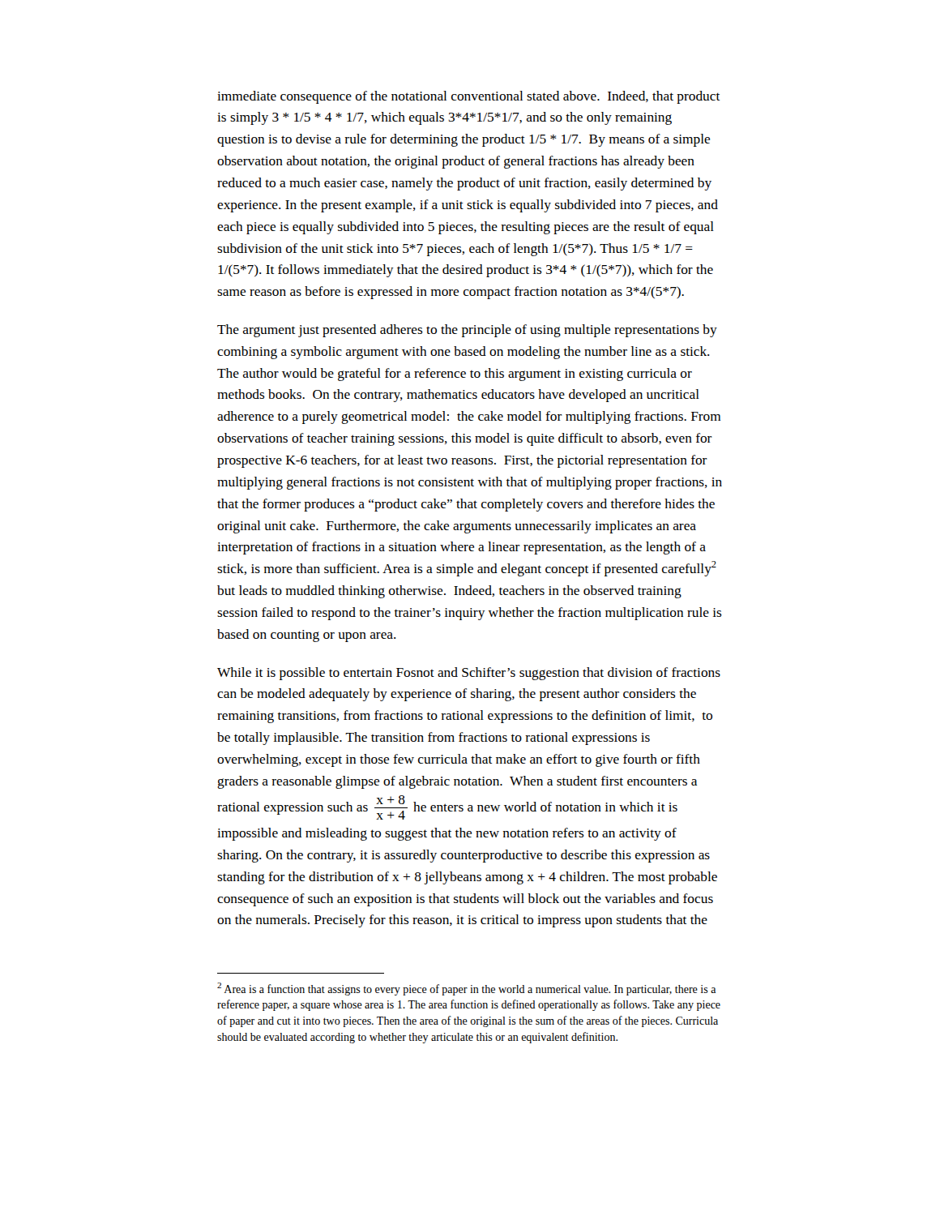immediate consequence of the notational conventional stated above. Indeed, that product is simply 3 * 1/5 * 4 * 1/7, which equals 3*4*1/5*1/7, and so the only remaining question is to devise a rule for determining the product 1/5 * 1/7. By means of a simple observation about notation, the original product of general fractions has already been reduced to a much easier case, namely the product of unit fraction, easily determined by experience. In the present example, if a unit stick is equally subdivided into 7 pieces, and each piece is equally subdivided into 5 pieces, the resulting pieces are the result of equal subdivision of the unit stick into 5*7 pieces, each of length 1/(5*7). Thus 1/5 * 1/7 = 1/(5*7). It follows immediately that the desired product is 3*4 * (1/(5*7)), which for the same reason as before is expressed in more compact fraction notation as 3*4/(5*7).
The argument just presented adheres to the principle of using multiple representations by combining a symbolic argument with one based on modeling the number line as a stick. The author would be grateful for a reference to this argument in existing curricula or methods books. On the contrary, mathematics educators have developed an uncritical adherence to a purely geometrical model: the cake model for multiplying fractions. From observations of teacher training sessions, this model is quite difficult to absorb, even for prospective K-6 teachers, for at least two reasons. First, the pictorial representation for multiplying general fractions is not consistent with that of multiplying proper fractions, in that the former produces a “product cake” that completely covers and therefore hides the original unit cake. Furthermore, the cake arguments unnecessarily implicates an area interpretation of fractions in a situation where a linear representation, as the length of a stick, is more than sufficient. Area is a simple and elegant concept if presented carefully2 but leads to muddled thinking otherwise. Indeed, teachers in the observed training session failed to respond to the trainer’s inquiry whether the fraction multiplication rule is based on counting or upon area.
While it is possible to entertain Fosnot and Schifter’s suggestion that division of fractions can be modeled adequately by experience of sharing, the present author considers the remaining transitions, from fractions to rational expressions to the definition of limit, to be totally implausible. The transition from fractions to rational expressions is overwhelming, except in those few curricula that make an effort to give fourth or fifth graders a reasonable glimpse of algebraic notation. When a student first encounters a rational expression such as x + 8 x + 4 he enters a new world of notation in which it is impossible and misleading to suggest that the new notation refers to an activity of sharing. On the contrary, it is assuredly counterproductive to describe this expression as standing for the distribution of x + 8 jellybeans among x + 4 children. The most probable consequence of such an exposition is that students will block out the variables and focus on the numerals. Precisely for this reason, it is critical to impress upon students that the
2 Area is a function that assigns to every piece of paper in the world a numerical value. In particular, there is a reference paper, a square whose area is 1. The area function is defined operationally as follows. Take any piece of paper and cut it into two pieces. Then the area of the original is the sum of the areas of the pieces. Curricula should be evaluated according to whether they articulate this or an equivalent definition.